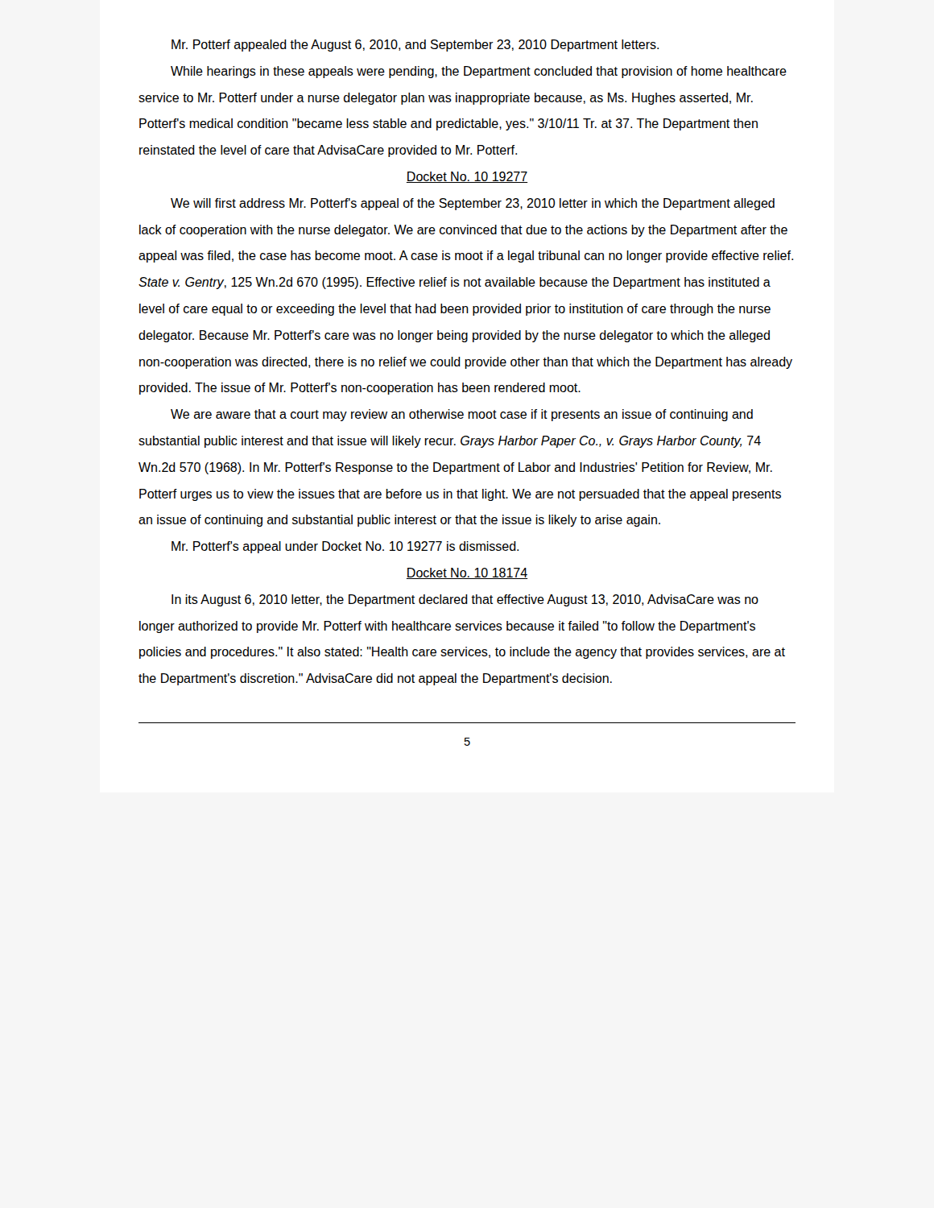Mr. Potterf appealed the August 6, 2010, and September 23, 2010 Department letters.
While hearings in these appeals were pending, the Department concluded that provision of home healthcare service to Mr. Potterf under a nurse delegator plan was inappropriate because, as Ms. Hughes asserted, Mr. Potterf's medical condition "became less stable and predictable, yes." 3/10/11 Tr. at 37. The Department then reinstated the level of care that AdvisaCare provided to Mr. Potterf.
Docket No. 10 19277
We will first address Mr. Potterf's appeal of the September 23, 2010 letter in which the Department alleged lack of cooperation with the nurse delegator. We are convinced that due to the actions by the Department after the appeal was filed, the case has become moot. A case is moot if a legal tribunal can no longer provide effective relief. State v. Gentry, 125 Wn.2d 670 (1995). Effective relief is not available because the Department has instituted a level of care equal to or exceeding the level that had been provided prior to institution of care through the nurse delegator. Because Mr. Potterf's care was no longer being provided by the nurse delegator to which the alleged non-cooperation was directed, there is no relief we could provide other than that which the Department has already provided. The issue of Mr. Potterf's non-cooperation has been rendered moot.
We are aware that a court may review an otherwise moot case if it presents an issue of continuing and substantial public interest and that issue will likely recur. Grays Harbor Paper Co., v. Grays Harbor County, 74 Wn.2d 570 (1968). In Mr. Potterf's Response to the Department of Labor and Industries' Petition for Review, Mr. Potterf urges us to view the issues that are before us in that light. We are not persuaded that the appeal presents an issue of continuing and substantial public interest or that the issue is likely to arise again.
Mr. Potterf's appeal under Docket No. 10 19277 is dismissed.
Docket No. 10 18174
In its August 6, 2010 letter, the Department declared that effective August 13, 2010, AdvisaCare was no longer authorized to provide Mr. Potterf with healthcare services because it failed "to follow the Department's policies and procedures." It also stated: "Health care services, to include the agency that provides services, are at the Department's discretion." AdvisaCare did not appeal the Department's decision.
5